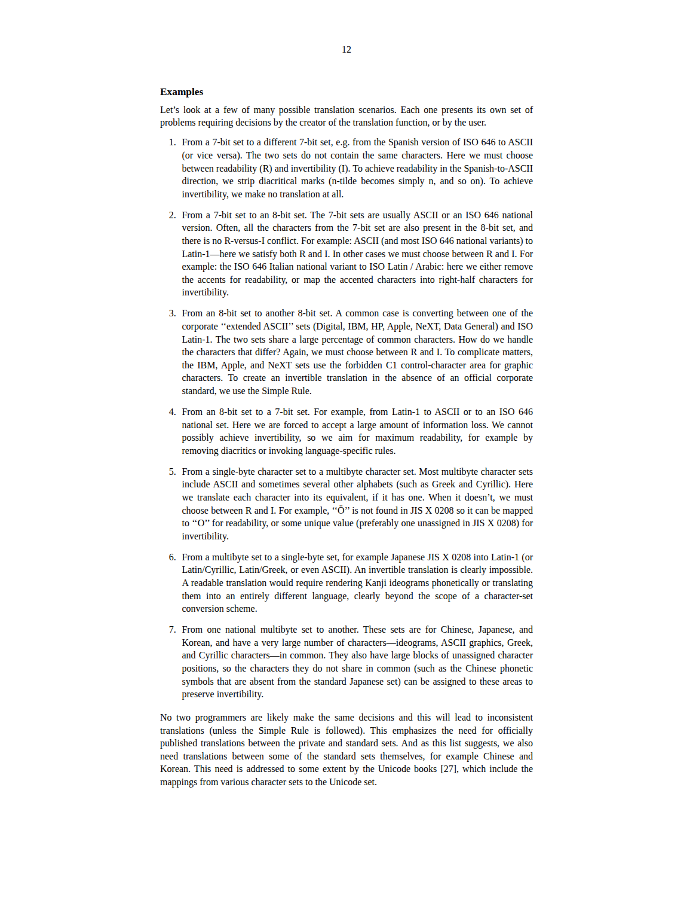12
Examples
Let’s look at a few of many possible translation scenarios. Each one presents its own set of problems requiring decisions by the creator of the translation function, or by the user.
From a 7-bit set to a different 7-bit set, e.g. from the Spanish version of ISO 646 to ASCII (or vice versa). The two sets do not contain the same characters. Here we must choose between readability (R) and invertibility (I). To achieve readability in the Spanish-to-ASCII direction, we strip diacritical marks (n-tilde becomes simply n, and so on). To achieve invertibility, we make no translation at all.
From a 7-bit set to an 8-bit set. The 7-bit sets are usually ASCII or an ISO 646 national version. Often, all the characters from the 7-bit set are also present in the 8-bit set, and there is no R-versus-I conflict. For example: ASCII (and most ISO 646 national variants) to Latin-1—here we satisfy both R and I. In other cases we must choose between R and I. For example: the ISO 646 Italian national variant to ISO Latin / Arabic: here we either remove the accents for readability, or map the accented characters into right-half characters for invertibility.
From an 8-bit set to another 8-bit set. A common case is converting between one of the corporate ‘‘extended ASCII’’ sets (Digital, IBM, HP, Apple, NeXT, Data General) and ISO Latin-1. The two sets share a large percentage of common characters. How do we handle the characters that differ? Again, we must choose between R and I. To complicate matters, the IBM, Apple, and NeXT sets use the forbidden C1 control-character area for graphic characters. To create an invertible translation in the absence of an official corporate standard, we use the Simple Rule.
From an 8-bit set to a 7-bit set. For example, from Latin-1 to ASCII or to an ISO 646 national set. Here we are forced to accept a large amount of information loss. We cannot possibly achieve invertibility, so we aim for maximum readability, for example by removing diacritics or invoking language-specific rules.
From a single-byte character set to a multibyte character set. Most multibyte character sets include ASCII and sometimes several other alphabets (such as Greek and Cyrillic). Here we translate each character into its equivalent, if it has one. When it doesn’t, we must choose between R and I. For example, ‘‘Ö’’ is not found in JIS X 0208 so it can be mapped to ‘‘O’’ for readability, or some unique value (preferably one unassigned in JIS X 0208) for invertibility.
From a multibyte set to a single-byte set, for example Japanese JIS X 0208 into Latin-1 (or Latin/Cyrillic, Latin/Greek, or even ASCII). An invertible translation is clearly impossible. A readable translation would require rendering Kanji ideograms phonetically or translating them into an entirely different language, clearly beyond the scope of a character-set conversion scheme.
From one national multibyte set to another. These sets are for Chinese, Japanese, and Korean, and have a very large number of characters—ideograms, ASCII graphics, Greek, and Cyrillic characters—in common. They also have large blocks of unassigned character positions, so the characters they do not share in common (such as the Chinese phonetic symbols that are absent from the standard Japanese set) can be assigned to these areas to preserve invertibility.
No two programmers are likely make the same decisions and this will lead to inconsistent translations (unless the Simple Rule is followed). This emphasizes the need for officially published translations between the private and standard sets. And as this list suggests, we also need translations between some of the standard sets themselves, for example Chinese and Korean. This need is addressed to some extent by the Unicode books [27], which include the mappings from various character sets to the Unicode set.